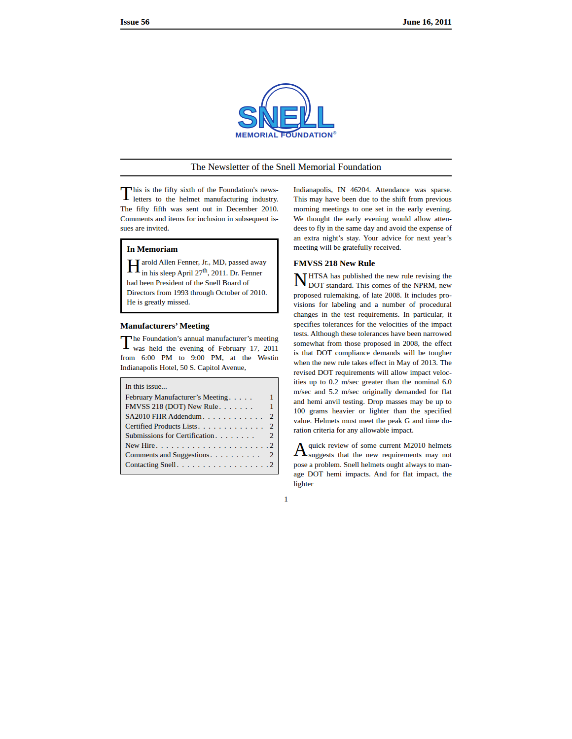Issue 56 June 16, 2011
SNELL
MEMORIAL FOUNDATION®
The Newsletter of the Snell Memorial Foundation
This is the fifty sixth of the Foundation's newsletters to the helmet manufacturing industry. The fifty fifth was sent out in December 2010. Comments and items for inclusion in subsequent issues are invited.
In Memoriam
Harold Allen Fenner, Jr., MD, passed away in his sleep April 27th, 2011. Dr. Fenner had been President of the Snell Board of Directors from 1993 through October of 2010. He is greatly missed.
Manufacturers’ Meeting
The Foundation’s annual manufacturer’s meeting was held the evening of February 17, 2011 from 6:00 PM to 9:00 PM, at the Westin Indianapolis Hotel, 50 S. Capitol Avenue,
In this issue...
February Manufacturer’s Meeting. . . . . 1
FMVSS 218 (DOT) New Rule. . . . . . . 1
SA2010 FHR Addendum. . . . . . . . . . . . 2
Certified Products Lists. . . . . . . . . . . . . 2
Submissions for Certification. . . . . . . . 2
New Hire. . . . . . . . . . . . . . . . . . . . . . . 2
Comments and Suggestions. . . . . . . . . . 2
Contacting Snell. . . . . . . . . . . . . . . . . . . . . 2
Indianapolis, IN 46204. Attendance was sparse. This may have been due to the shift from previous morning meetings to one set in the early evening. We thought the early evening would allow attendees to fly in the same day and avoid the expense of an extra night’s stay. Your advice for next year’s meeting will be gratefully received.
FMVSS 218 New Rule
NHTSA has published the new rule revising the DOT standard. This comes of the NPRM, new proposed rulemaking, of late 2008. It includes provisions for labeling and a number of procedural changes in the test requirements. In particular, it specifies tolerances for the velocities of the impact tests. Although these tolerances have been narrowed somewhat from those proposed in 2008, the effect is that DOT compliance demands will be tougher when the new rule takes effect in May of 2013. The revised DOT requirements will allow impact velocities up to 0.2 m/sec greater than the nominal 6.0 m/sec and 5.2 m/sec originally demanded for flat and hemi anvil testing. Drop masses may be up to 100 grams heavier or lighter than the specified value. Helmets must meet the peak G and time duration criteria for any allowable impact.
A quick review of some current M2010 helmets suggests that the new requirements may not pose a problem. Snell helmets ought always to manage DOT hemi impacts. And for flat impact, the lighter
1